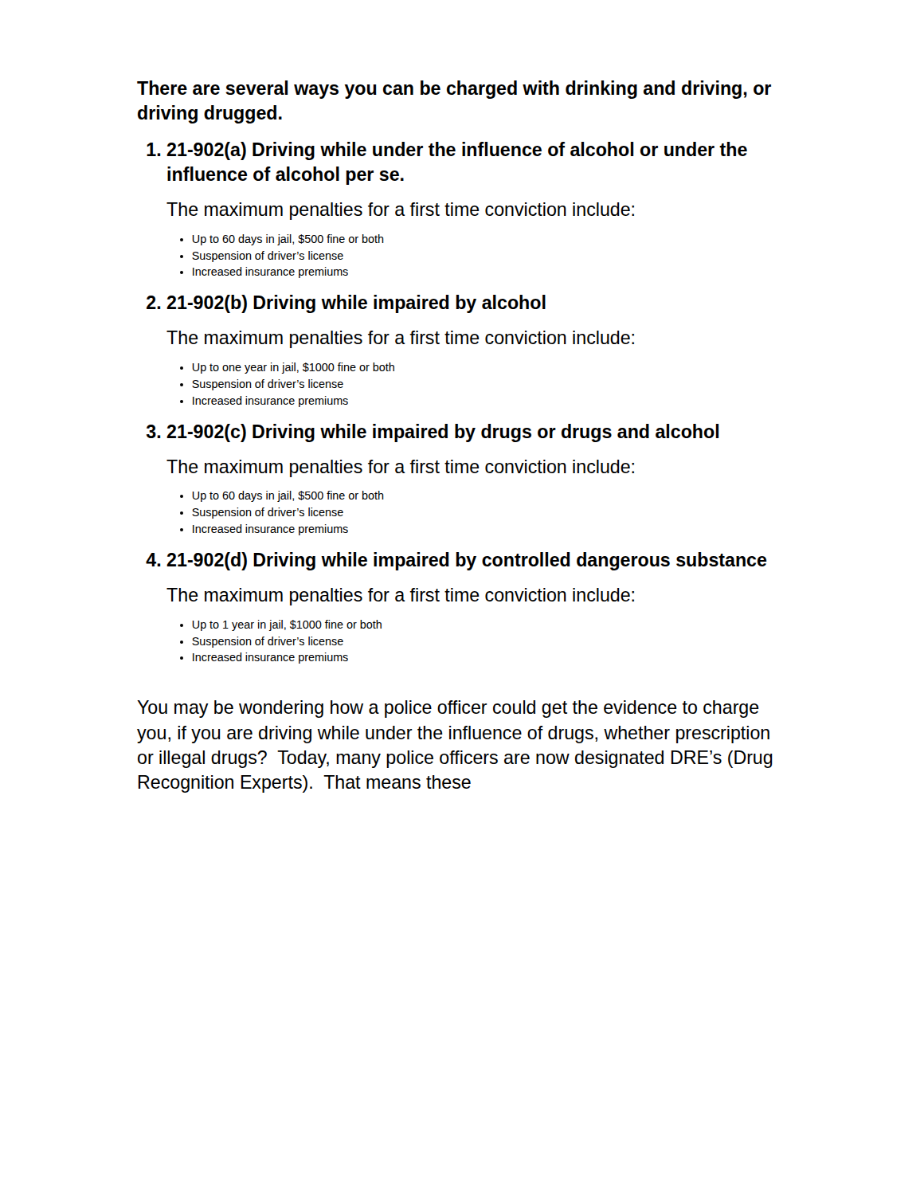There are several ways you can be charged with drinking and driving, or driving drugged.
21-902(a) Driving while under the influence of alcohol or under the influence of alcohol per se.
The maximum penalties for a first time conviction include:
Up to 60 days in jail, $500 fine or both
Suspension of driver’s license
Increased insurance premiums
21-902(b) Driving while impaired by alcohol
The maximum penalties for a first time conviction include:
Up to one year in jail, $1000 fine or both
Suspension of driver’s license
Increased insurance premiums
21-902(c) Driving while impaired by drugs or drugs and alcohol
The maximum penalties for a first time conviction include:
Up to 60 days in jail, $500 fine or both
Suspension of driver’s license
Increased insurance premiums
21-902(d) Driving while impaired by controlled dangerous substance
The maximum penalties for a first time conviction include:
Up to 1 year in jail, $1000 fine or both
Suspension of driver’s license
Increased insurance premiums
You may be wondering how a police officer could get the evidence to charge you, if you are driving while under the influence of drugs, whether prescription or illegal drugs? Today, many police officers are now designated DRE’s (Drug Recognition Experts). That means these